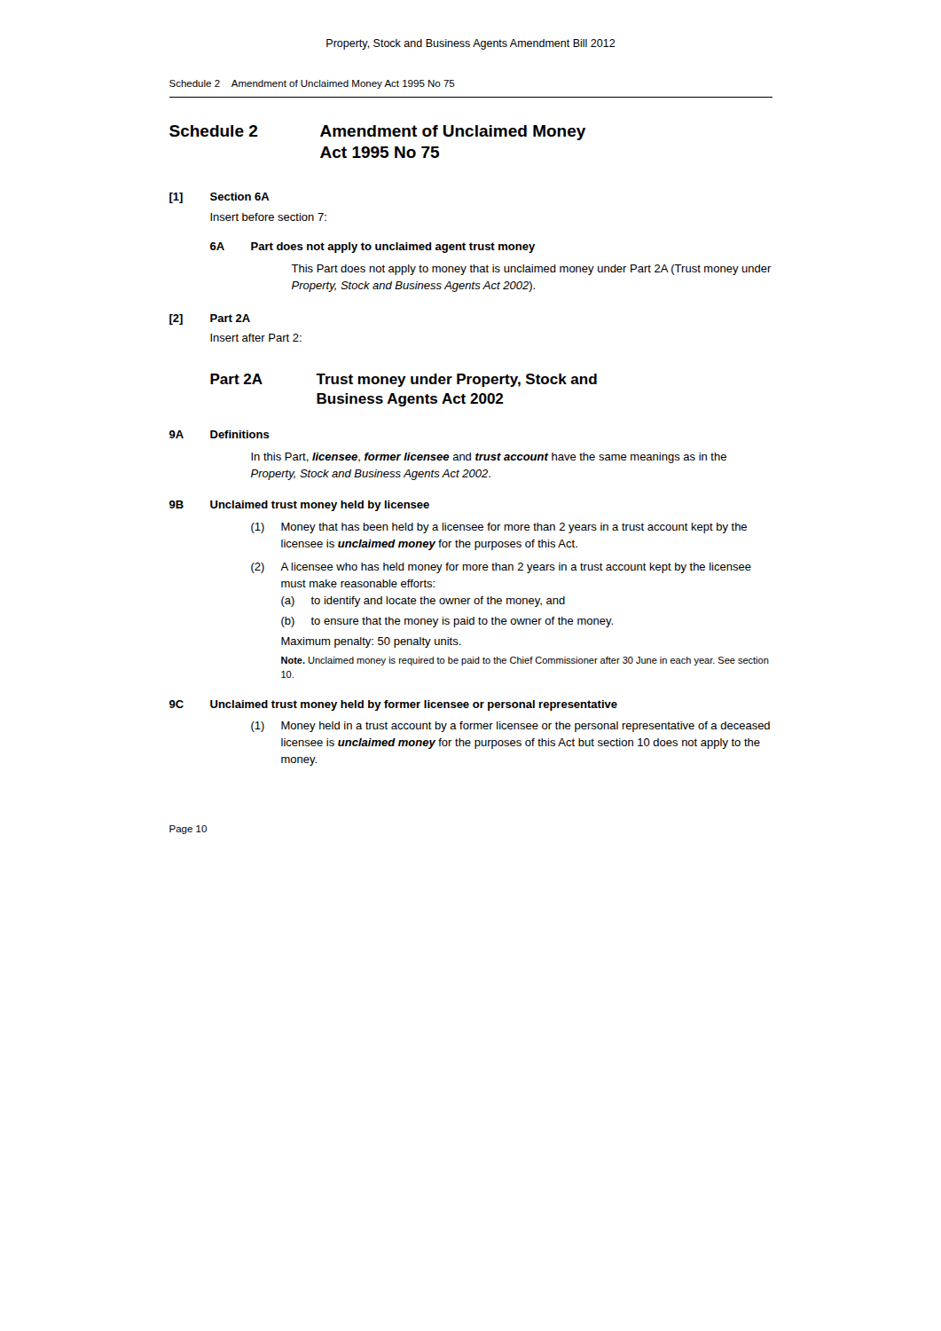Property, Stock and Business Agents Amendment Bill 2012
Schedule 2 Amendment of Unclaimed Money Act 1995 No 75
Schedule 2 Amendment of Unclaimed Money Act 1995 No 75
[1] Section 6A
Insert before section 7:
6A Part does not apply to unclaimed agent trust money
This Part does not apply to money that is unclaimed money under Part 2A (Trust money under Property, Stock and Business Agents Act 2002).
[2] Part 2A
Insert after Part 2:
Part 2A Trust money under Property, Stock and Business Agents Act 2002
9A Definitions
In this Part, licensee, former licensee and trust account have the same meanings as in the Property, Stock and Business Agents Act 2002.
9B Unclaimed trust money held by licensee
(1) Money that has been held by a licensee for more than 2 years in a trust account kept by the licensee is unclaimed money for the purposes of this Act.
(2) A licensee who has held money for more than 2 years in a trust account kept by the licensee must make reasonable efforts:
(a) to identify and locate the owner of the money, and
(b) to ensure that the money is paid to the owner of the money.
Maximum penalty: 50 penalty units.
Note. Unclaimed money is required to be paid to the Chief Commissioner after 30 June in each year. See section 10.
9C Unclaimed trust money held by former licensee or personal representative
(1) Money held in a trust account by a former licensee or the personal representative of a deceased licensee is unclaimed money for the purposes of this Act but section 10 does not apply to the money.
Page 10